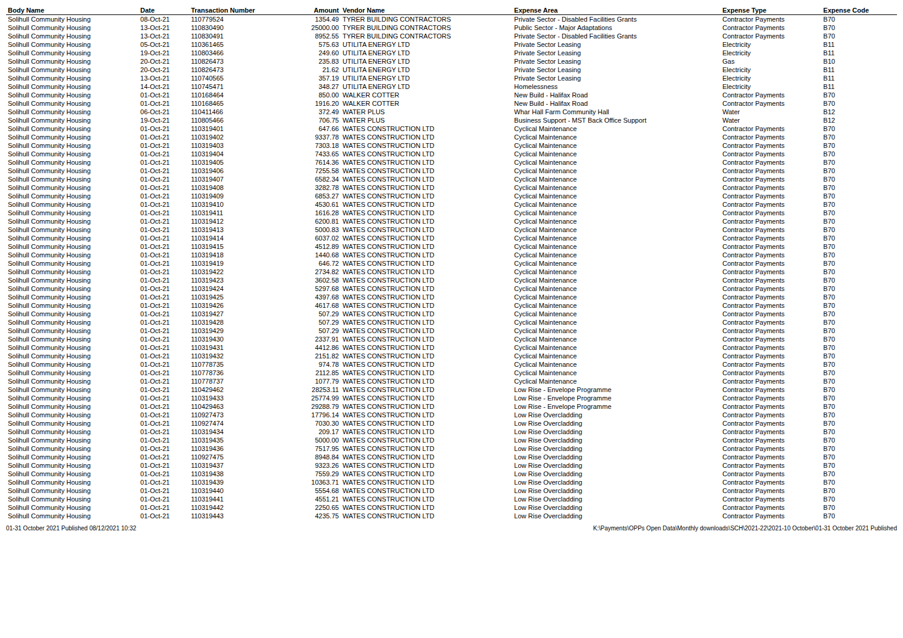| Body Name | Date | Transaction Number | Amount | Vendor Name | Expense Area | Expense Type | Expense Code |
| --- | --- | --- | --- | --- | --- | --- | --- |
| Solihull Community Housing | 08-Oct-21 | 110779524 | 1354.49 | TYRER BUILDING CONTRACTORS | Private Sector - Disabled Facilities Grants | Contractor Payments | B70 |
| Solihull Community Housing | 13-Oct-21 | 110830490 | 25000.00 | TYRER BUILDING CONTRACTORS | Public Sector - Major Adaptations | Contractor Payments | B70 |
| Solihull Community Housing | 13-Oct-21 | 110830491 | 8952.55 | TYRER BUILDING CONTRACTORS | Private Sector - Disabled Facilities Grants | Contractor Payments | B70 |
| Solihull Community Housing | 05-Oct-21 | 110361465 | 575.63 | UTILITA ENERGY LTD | Private Sector Leasing | Electricity | B11 |
| Solihull Community Housing | 19-Oct-21 | 110803466 | 249.60 | UTILITA ENERGY LTD | Private Sector Leasing | Electricity | B11 |
| Solihull Community Housing | 20-Oct-21 | 110826473 | 235.83 | UTILITA ENERGY LTD | Private Sector Leasing | Gas | B10 |
| Solihull Community Housing | 20-Oct-21 | 110826473 | 21.62 | UTILITA ENERGY LTD | Private Sector Leasing | Electricity | B11 |
| Solihull Community Housing | 13-Oct-21 | 110740565 | 357.19 | UTILITA ENERGY LTD | Private Sector Leasing | Electricity | B11 |
| Solihull Community Housing | 14-Oct-21 | 110745471 | 348.27 | UTILITA ENERGY LTD | Homelessness | Electricity | B11 |
| Solihull Community Housing | 01-Oct-21 | 110168464 | 850.00 | WALKER COTTER | New Build - Halifax Road | Contractor Payments | B70 |
| Solihull Community Housing | 01-Oct-21 | 110168465 | 1916.20 | WALKER COTTER | New Build - Halifax Road | Contractor Payments | B70 |
| Solihull Community Housing | 06-Oct-21 | 110411466 | 372.49 | WATER PLUS | Whar Hall Farm Community Hall | Water | B12 |
| Solihull Community Housing | 19-Oct-21 | 110805466 | 706.75 | WATER PLUS | Business Support - MST Back Office Support | Water | B12 |
| Solihull Community Housing | 01-Oct-21 | 110319401 | 647.66 | WATES CONSTRUCTION LTD | Cyclical Maintenance | Contractor Payments | B70 |
| Solihull Community Housing | 01-Oct-21 | 110319402 | 9337.78 | WATES CONSTRUCTION LTD | Cyclical Maintenance | Contractor Payments | B70 |
| Solihull Community Housing | 01-Oct-21 | 110319403 | 7303.18 | WATES CONSTRUCTION LTD | Cyclical Maintenance | Contractor Payments | B70 |
| Solihull Community Housing | 01-Oct-21 | 110319404 | 7433.65 | WATES CONSTRUCTION LTD | Cyclical Maintenance | Contractor Payments | B70 |
| Solihull Community Housing | 01-Oct-21 | 110319405 | 7614.36 | WATES CONSTRUCTION LTD | Cyclical Maintenance | Contractor Payments | B70 |
| Solihull Community Housing | 01-Oct-21 | 110319406 | 7255.58 | WATES CONSTRUCTION LTD | Cyclical Maintenance | Contractor Payments | B70 |
| Solihull Community Housing | 01-Oct-21 | 110319407 | 6582.34 | WATES CONSTRUCTION LTD | Cyclical Maintenance | Contractor Payments | B70 |
| Solihull Community Housing | 01-Oct-21 | 110319408 | 3282.78 | WATES CONSTRUCTION LTD | Cyclical Maintenance | Contractor Payments | B70 |
| Solihull Community Housing | 01-Oct-21 | 110319409 | 6853.27 | WATES CONSTRUCTION LTD | Cyclical Maintenance | Contractor Payments | B70 |
| Solihull Community Housing | 01-Oct-21 | 110319410 | 4530.61 | WATES CONSTRUCTION LTD | Cyclical Maintenance | Contractor Payments | B70 |
| Solihull Community Housing | 01-Oct-21 | 110319411 | 1616.28 | WATES CONSTRUCTION LTD | Cyclical Maintenance | Contractor Payments | B70 |
| Solihull Community Housing | 01-Oct-21 | 110319412 | 6200.81 | WATES CONSTRUCTION LTD | Cyclical Maintenance | Contractor Payments | B70 |
| Solihull Community Housing | 01-Oct-21 | 110319413 | 5000.83 | WATES CONSTRUCTION LTD | Cyclical Maintenance | Contractor Payments | B70 |
| Solihull Community Housing | 01-Oct-21 | 110319414 | 6037.02 | WATES CONSTRUCTION LTD | Cyclical Maintenance | Contractor Payments | B70 |
| Solihull Community Housing | 01-Oct-21 | 110319415 | 4512.89 | WATES CONSTRUCTION LTD | Cyclical Maintenance | Contractor Payments | B70 |
| Solihull Community Housing | 01-Oct-21 | 110319418 | 1440.68 | WATES CONSTRUCTION LTD | Cyclical Maintenance | Contractor Payments | B70 |
| Solihull Community Housing | 01-Oct-21 | 110319419 | 646.72 | WATES CONSTRUCTION LTD | Cyclical Maintenance | Contractor Payments | B70 |
| Solihull Community Housing | 01-Oct-21 | 110319422 | 2734.82 | WATES CONSTRUCTION LTD | Cyclical Maintenance | Contractor Payments | B70 |
| Solihull Community Housing | 01-Oct-21 | 110319423 | 3602.58 | WATES CONSTRUCTION LTD | Cyclical Maintenance | Contractor Payments | B70 |
| Solihull Community Housing | 01-Oct-21 | 110319424 | 5297.68 | WATES CONSTRUCTION LTD | Cyclical Maintenance | Contractor Payments | B70 |
| Solihull Community Housing | 01-Oct-21 | 110319425 | 4397.68 | WATES CONSTRUCTION LTD | Cyclical Maintenance | Contractor Payments | B70 |
| Solihull Community Housing | 01-Oct-21 | 110319426 | 4617.68 | WATES CONSTRUCTION LTD | Cyclical Maintenance | Contractor Payments | B70 |
| Solihull Community Housing | 01-Oct-21 | 110319427 | 507.29 | WATES CONSTRUCTION LTD | Cyclical Maintenance | Contractor Payments | B70 |
| Solihull Community Housing | 01-Oct-21 | 110319428 | 507.29 | WATES CONSTRUCTION LTD | Cyclical Maintenance | Contractor Payments | B70 |
| Solihull Community Housing | 01-Oct-21 | 110319429 | 507.29 | WATES CONSTRUCTION LTD | Cyclical Maintenance | Contractor Payments | B70 |
| Solihull Community Housing | 01-Oct-21 | 110319430 | 2337.91 | WATES CONSTRUCTION LTD | Cyclical Maintenance | Contractor Payments | B70 |
| Solihull Community Housing | 01-Oct-21 | 110319431 | 4412.86 | WATES CONSTRUCTION LTD | Cyclical Maintenance | Contractor Payments | B70 |
| Solihull Community Housing | 01-Oct-21 | 110319432 | 2151.82 | WATES CONSTRUCTION LTD | Cyclical Maintenance | Contractor Payments | B70 |
| Solihull Community Housing | 01-Oct-21 | 110778735 | 974.78 | WATES CONSTRUCTION LTD | Cyclical Maintenance | Contractor Payments | B70 |
| Solihull Community Housing | 01-Oct-21 | 110778736 | 2112.85 | WATES CONSTRUCTION LTD | Cyclical Maintenance | Contractor Payments | B70 |
| Solihull Community Housing | 01-Oct-21 | 110778737 | 1077.79 | WATES CONSTRUCTION LTD | Cyclical Maintenance | Contractor Payments | B70 |
| Solihull Community Housing | 01-Oct-21 | 110429462 | 28253.11 | WATES CONSTRUCTION LTD | Low Rise - Envelope Programme | Contractor Payments | B70 |
| Solihull Community Housing | 01-Oct-21 | 110319433 | 25774.99 | WATES CONSTRUCTION LTD | Low Rise - Envelope Programme | Contractor Payments | B70 |
| Solihull Community Housing | 01-Oct-21 | 110429463 | 29288.79 | WATES CONSTRUCTION LTD | Low Rise - Envelope Programme | Contractor Payments | B70 |
| Solihull Community Housing | 01-Oct-21 | 110927473 | 17796.14 | WATES CONSTRUCTION LTD | Low Rise Overcladding | Contractor Payments | B70 |
| Solihull Community Housing | 01-Oct-21 | 110927474 | 7030.30 | WATES CONSTRUCTION LTD | Low Rise Overcladding | Contractor Payments | B70 |
| Solihull Community Housing | 01-Oct-21 | 110319434 | 209.17 | WATES CONSTRUCTION LTD | Low Rise Overcladding | Contractor Payments | B70 |
| Solihull Community Housing | 01-Oct-21 | 110319435 | 5000.00 | WATES CONSTRUCTION LTD | Low Rise Overcladding | Contractor Payments | B70 |
| Solihull Community Housing | 01-Oct-21 | 110319436 | 7517.95 | WATES CONSTRUCTION LTD | Low Rise Overcladding | Contractor Payments | B70 |
| Solihull Community Housing | 01-Oct-21 | 110927475 | 8948.84 | WATES CONSTRUCTION LTD | Low Rise Overcladding | Contractor Payments | B70 |
| Solihull Community Housing | 01-Oct-21 | 110319437 | 9323.26 | WATES CONSTRUCTION LTD | Low Rise Overcladding | Contractor Payments | B70 |
| Solihull Community Housing | 01-Oct-21 | 110319438 | 7559.29 | WATES CONSTRUCTION LTD | Low Rise Overcladding | Contractor Payments | B70 |
| Solihull Community Housing | 01-Oct-21 | 110319439 | 10363.71 | WATES CONSTRUCTION LTD | Low Rise Overcladding | Contractor Payments | B70 |
| Solihull Community Housing | 01-Oct-21 | 110319440 | 5554.68 | WATES CONSTRUCTION LTD | Low Rise Overcladding | Contractor Payments | B70 |
| Solihull Community Housing | 01-Oct-21 | 110319441 | 4551.21 | WATES CONSTRUCTION LTD | Low Rise Overcladding | Contractor Payments | B70 |
| Solihull Community Housing | 01-Oct-21 | 110319442 | 2250.65 | WATES CONSTRUCTION LTD | Low Rise Overcladding | Contractor Payments | B70 |
| Solihull Community Housing | 01-Oct-21 | 110319443 | 4235.75 | WATES CONSTRUCTION LTD | Low Rise Overcladding | Contractor Payments | B70 |
01-31 October 2021 Published 08/12/2021 10:32 K:\Payments\OPPs Open Data\Monthly downloads\SCH\2021-22\2021-10 October\01-31 October 2021 Published